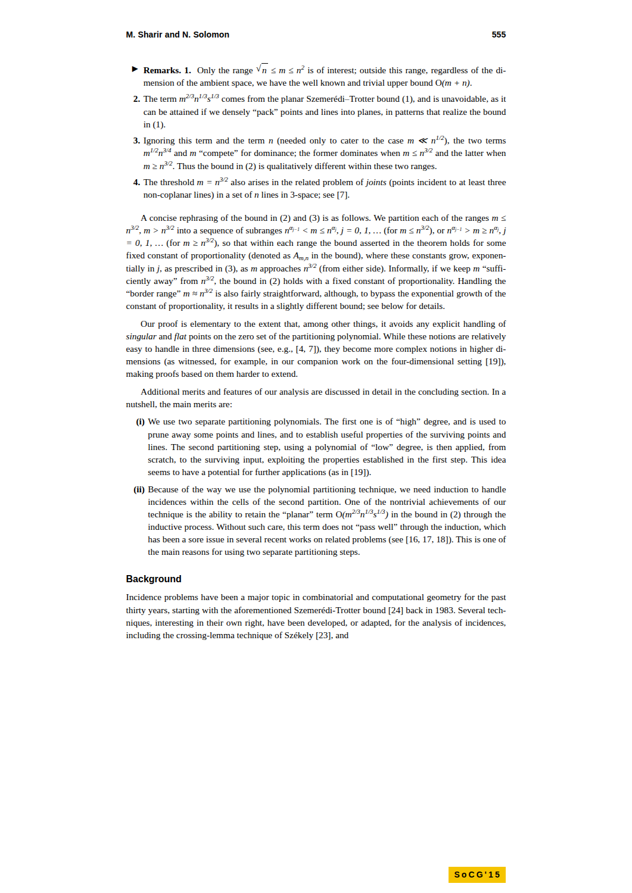M. Sharir and N. Solomon 555
▶ Remarks. 1. Only the range n ≤ m ≤ n2 is of interest; outside this range, regardless of the dimension of the ambient space, we have the well known and trivial upper bound O(m + n).
2. The term m2/3n1/3s1/3 comes from the planar Szemerédi–Trotter bound (1), and is unavoidable, as it can be attained if we densely “pack” points and lines into planes, in patterns that realize the bound in (1).
3. Ignoring this term and the term n (needed only to cater to the case m ≪ n1/2), the two terms m1/2n3/4 and m “compete” for dominance; the former dominates when m ≤ n3/2 and the latter when m ≥ n3/2. Thus the bound in (2) is qualitatively different within these two ranges.
4. The threshold m = n3/2 also arises in the related problem of joints (points incident to at least three non-coplanar lines) in a set of n lines in 3-space; see [7].
A concise rephrasing of the bound in (2) and (3) is as follows. We partition each of the ranges m ≤ n3/2, m > n3/2 into a sequence of subranges nαj−1 < m ≤ nαj, j = 0, 1, … (for m ≤ n3/2), or nαj−1 > m ≥ nαj, j = 0, 1, … (for m ≥ n3/2), so that within each range the bound asserted in the theorem holds for some fixed constant of proportionality (denoted as Am,n in the bound), where these constants grow, exponentially in j, as prescribed in (3), as m approaches n3/2 (from either side). Informally, if we keep m “sufficiently away” from n3/2, the bound in (2) holds with a fixed constant of proportionality. Handling the “border range” m ≈ n3/2 is also fairly straightforward, although, to bypass the exponential growth of the constant of proportionality, it results in a slightly different bound; see below for details.
Our proof is elementary to the extent that, among other things, it avoids any explicit handling of singular and flat points on the zero set of the partitioning polynomial. While these notions are relatively easy to handle in three dimensions (see, e.g., [4, 7]), they become more complex notions in higher dimensions (as witnessed, for example, in our companion work on the four-dimensional setting [19]), making proofs based on them harder to extend.
Additional merits and features of our analysis are discussed in detail in the concluding section. In a nutshell, the main merits are:
(i) We use two separate partitioning polynomials. The first one is of “high” degree, and is used to prune away some points and lines, and to establish useful properties of the surviving points and lines. The second partitioning step, using a polynomial of “low” degree, is then applied, from scratch, to the surviving input, exploiting the properties established in the first step. This idea seems to have a potential for further applications (as in [19]).
(ii) Because of the way we use the polynomial partitioning technique, we need induction to handle incidences within the cells of the second partition. One of the nontrivial achievements of our technique is the ability to retain the “planar” term O(m2/3n1/3s1/3) in the bound in (2) through the inductive process. Without such care, this term does not “pass well” through the induction, which has been a sore issue in several recent works on related problems (see [16, 17, 18]). This is one of the main reasons for using two separate partitioning steps.
Background
Incidence problems have been a major topic in combinatorial and computational geometry for the past thirty years, starting with the aforementioned Szemerédi-Trotter bound [24] back in 1983. Several techniques, interesting in their own right, have been developed, or adapted, for the analysis of incidences, including the crossing-lemma technique of Székely [23], and
SoCG'15